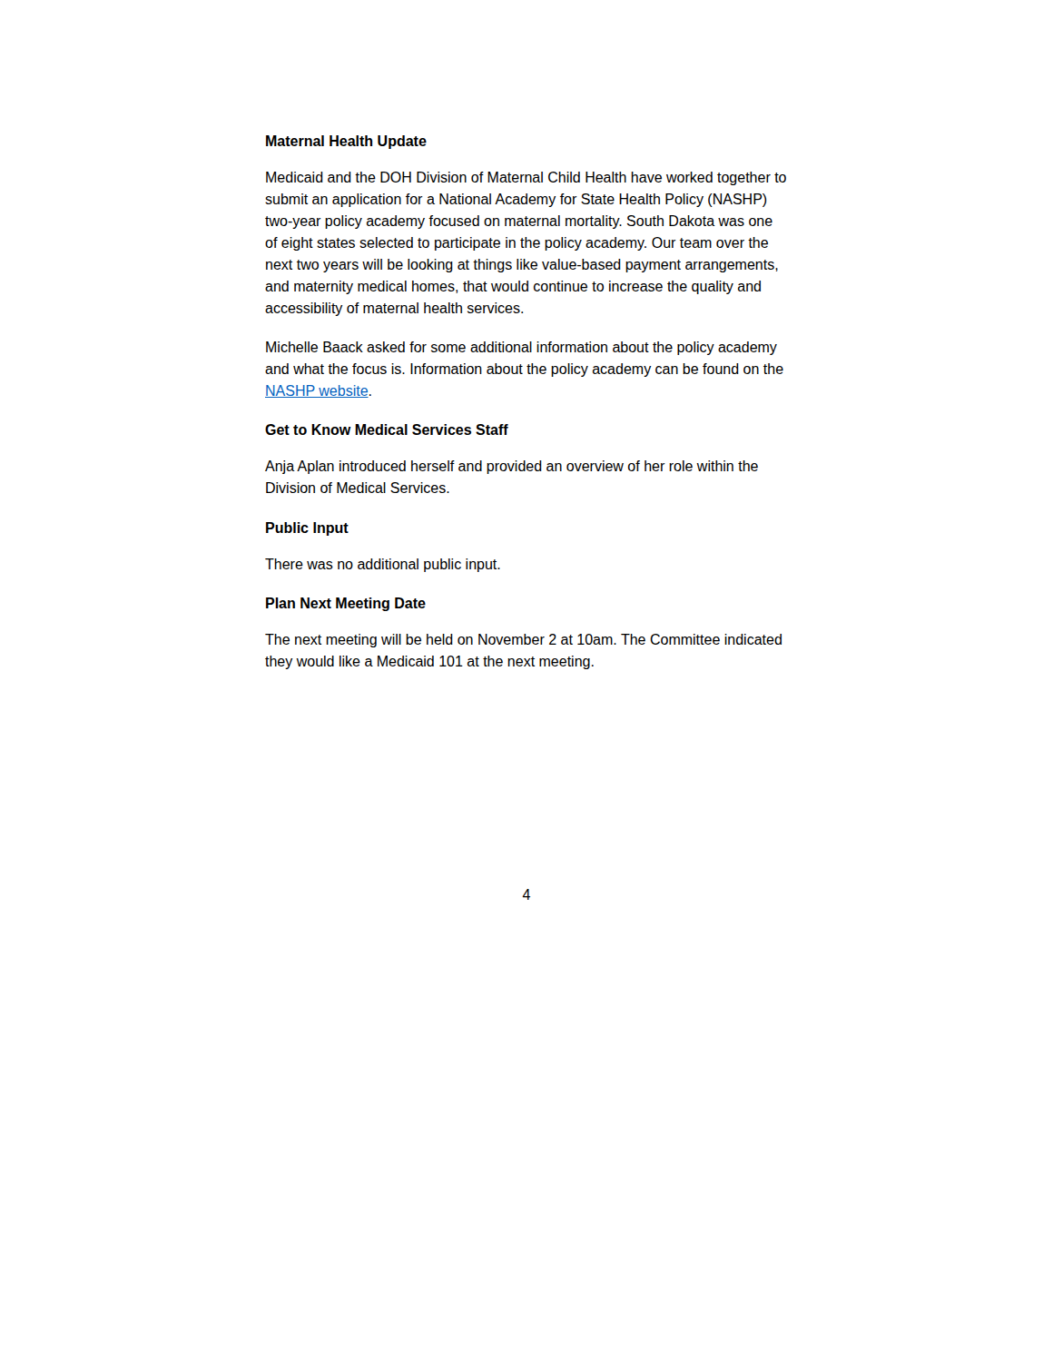Maternal Health Update
Medicaid and the DOH Division of Maternal Child Health have worked together to submit an application for a National Academy for State Health Policy (NASHP) two-year policy academy focused on maternal mortality. South Dakota was one of eight states selected to participate in the policy academy. Our team over the next two years will be looking at things like value-based payment arrangements, and maternity medical homes, that would continue to increase the quality and accessibility of maternal health services.
Michelle Baack asked for some additional information about the policy academy and what the focus is. Information about the policy academy can be found on the NASHP website.
Get to Know Medical Services Staff
Anja Aplan introduced herself and provided an overview of her role within the Division of Medical Services.
Public Input
There was no additional public input.
Plan Next Meeting Date
The next meeting will be held on November 2 at 10am. The Committee indicated they would like a Medicaid 101 at the next meeting.
4